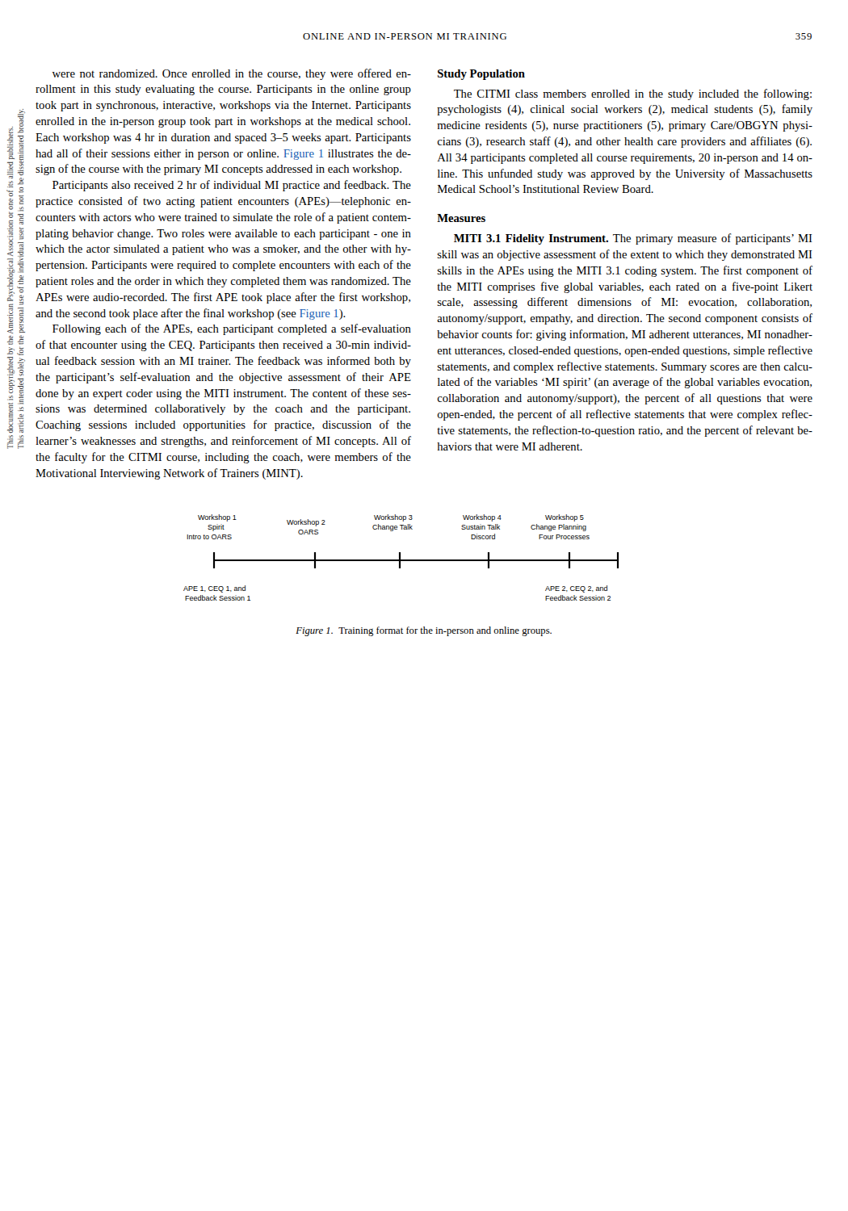This document is copyrighted by the American Psychological Association or one of its allied publishers.
This article is intended solely for the personal use of the individual user and is not to be disseminated broadly.
ONLINE AND IN-PERSON MI TRAINING
359
were not randomized. Once enrolled in the course, they were offered enrollment in this study evaluating the course. Participants in the online group took part in synchronous, interactive, workshops via the Internet. Participants enrolled in the in-person group took part in workshops at the medical school. Each workshop was 4 hr in duration and spaced 3–5 weeks apart. Participants had all of their sessions either in person or online. Figure 1 illustrates the design of the course with the primary MI concepts addressed in each workshop.
Participants also received 2 hr of individual MI practice and feedback. The practice consisted of two acting patient encounters (APEs)—telephonic encounters with actors who were trained to simulate the role of a patient contemplating behavior change. Two roles were available to each participant - one in which the actor simulated a patient who was a smoker, and the other with hypertension. Participants were required to complete encounters with each of the patient roles and the order in which they completed them was randomized. The APEs were audio-recorded. The first APE took place after the first workshop, and the second took place after the final workshop (see Figure 1).
Following each of the APEs, each participant completed a self-evaluation of that encounter using the CEQ. Participants then received a 30-min individual feedback session with an MI trainer. The feedback was informed both by the participant’s self-evaluation and the objective assessment of their APE done by an expert coder using the MITI instrument. The content of these sessions was determined collaboratively by the coach and the participant. Coaching sessions included opportunities for practice, discussion of the learner’s weaknesses and strengths, and reinforcement of MI concepts. All of the faculty for the CITMI course, including the coach, were members of the Motivational Interviewing Network of Trainers (MINT).
Study Population
The CITMI class members enrolled in the study included the following: psychologists (4), clinical social workers (2), medical students (5), family medicine residents (5), nurse practitioners (5), primary Care/OBGYN physicians (3), research staff (4), and other health care providers and affiliates (6). All 34 participants completed all course requirements, 20 in-person and 14 online. This unfunded study was approved by the University of Massachusetts Medical School’s Institutional Review Board.
Measures
MITI 3.1 Fidelity Instrument. The primary measure of participants’ MI skill was an objective assessment of the extent to which they demonstrated MI skills in the APEs using the MITI 3.1 coding system. The first component of the MITI comprises five global variables, each rated on a five-point Likert scale, assessing different dimensions of MI: evocation, collaboration, autonomy/support, empathy, and direction. The second component consists of behavior counts for: giving information, MI adherent utterances, MI nonadherent utterances, closed-ended questions, open-ended questions, simple reflective statements, and complex reflective statements. Summary scores are then calculated of the variables ‘MI spirit’ (an average of the global variables evocation, collaboration and autonomy/support), the percent of all questions that were open-ended, the percent of all reflective statements that were complex reflective statements, the reflection-to-question ratio, and the percent of relevant behaviors that were MI adherent.
Workshop 1 Spirit Intro to OARS Workshop 2 OARS Workshop 3 Change Talk Workshop 4 Sustain Talk Discord Workshop 5 Change Planning Four Processes APE 1, CEQ 1, and Feedback Session 1 APE 2, CEQ 2, and Feedback Session 2
Figure 1. Training format for the in-person and online groups.